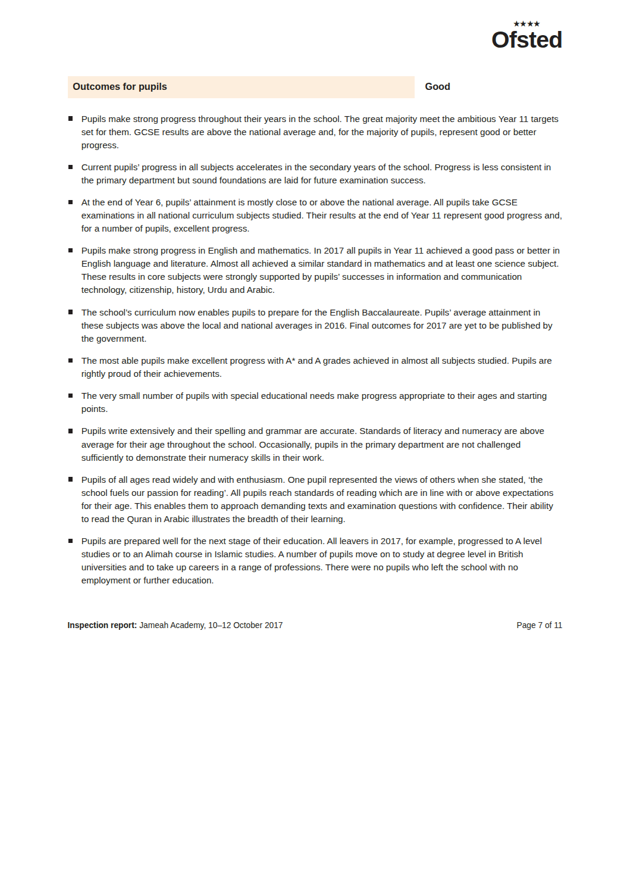★★★★
Ofsted
Outcomes for pupils
Good
Pupils make strong progress throughout their years in the school. The great majority meet the ambitious Year 11 targets set for them. GCSE results are above the national average and, for the majority of pupils, represent good or better progress.
Current pupils’ progress in all subjects accelerates in the secondary years of the school. Progress is less consistent in the primary department but sound foundations are laid for future examination success.
At the end of Year 6, pupils’ attainment is mostly close to or above the national average. All pupils take GCSE examinations in all national curriculum subjects studied. Their results at the end of Year 11 represent good progress and, for a number of pupils, excellent progress.
Pupils make strong progress in English and mathematics. In 2017 all pupils in Year 11 achieved a good pass or better in English language and literature. Almost all achieved a similar standard in mathematics and at least one science subject. These results in core subjects were strongly supported by pupils’ successes in information and communication technology, citizenship, history, Urdu and Arabic.
The school’s curriculum now enables pupils to prepare for the English Baccalaureate. Pupils’ average attainment in these subjects was above the local and national averages in 2016. Final outcomes for 2017 are yet to be published by the government.
The most able pupils make excellent progress with A* and A grades achieved in almost all subjects studied. Pupils are rightly proud of their achievements.
The very small number of pupils with special educational needs make progress appropriate to their ages and starting points.
Pupils write extensively and their spelling and grammar are accurate. Standards of literacy and numeracy are above average for their age throughout the school. Occasionally, pupils in the primary department are not challenged sufficiently to demonstrate their numeracy skills in their work.
Pupils of all ages read widely and with enthusiasm. One pupil represented the views of others when she stated, ‘the school fuels our passion for reading’. All pupils reach standards of reading which are in line with or above expectations for their age. This enables them to approach demanding texts and examination questions with confidence. Their ability to read the Quran in Arabic illustrates the breadth of their learning.
Pupils are prepared well for the next stage of their education. All leavers in 2017, for example, progressed to A level studies or to an Alimah course in Islamic studies. A number of pupils move on to study at degree level in British universities and to take up careers in a range of professions. There were no pupils who left the school with no employment or further education.
Inspection report: Jameah Academy, 10–12 October 2017
Page 7 of 11